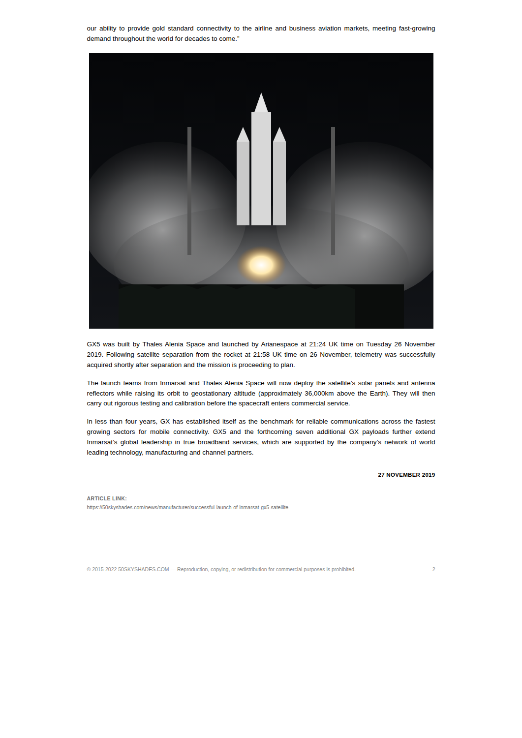our ability to provide gold standard connectivity to the airline and business aviation markets, meeting fast-growing demand throughout the world for decades to come.”
GX5 was built by Thales Alenia Space and launched by Arianespace at 21:24 UK time on Tuesday 26 November 2019. Following satellite separation from the rocket at 21:58 UK time on 26 November, telemetry was successfully acquired shortly after separation and the mission is proceeding to plan.
The launch teams from Inmarsat and Thales Alenia Space will now deploy the satellite’s solar panels and antenna reflectors while raising its orbit to geostationary altitude (approximately 36,000km above the Earth). They will then carry out rigorous testing and calibration before the spacecraft enters commercial service.
In less than four years, GX has established itself as the benchmark for reliable communications across the fastest growing sectors for mobile connectivity. GX5 and the forthcoming seven additional GX payloads further extend Inmarsat’s global leadership in true broadband services, which are supported by the company’s network of world leading technology, manufacturing and channel partners.
27 NOVEMBER 2019
ARTICLE LINK:
https://50skyshades.com/news/manufacturer/successful-launch-of-inmarsat-gx5-satellite
© 2015-2022 50SKYSHADES.COM — Reproduction, copying, or redistribution for commercial purposes is prohibited.
2